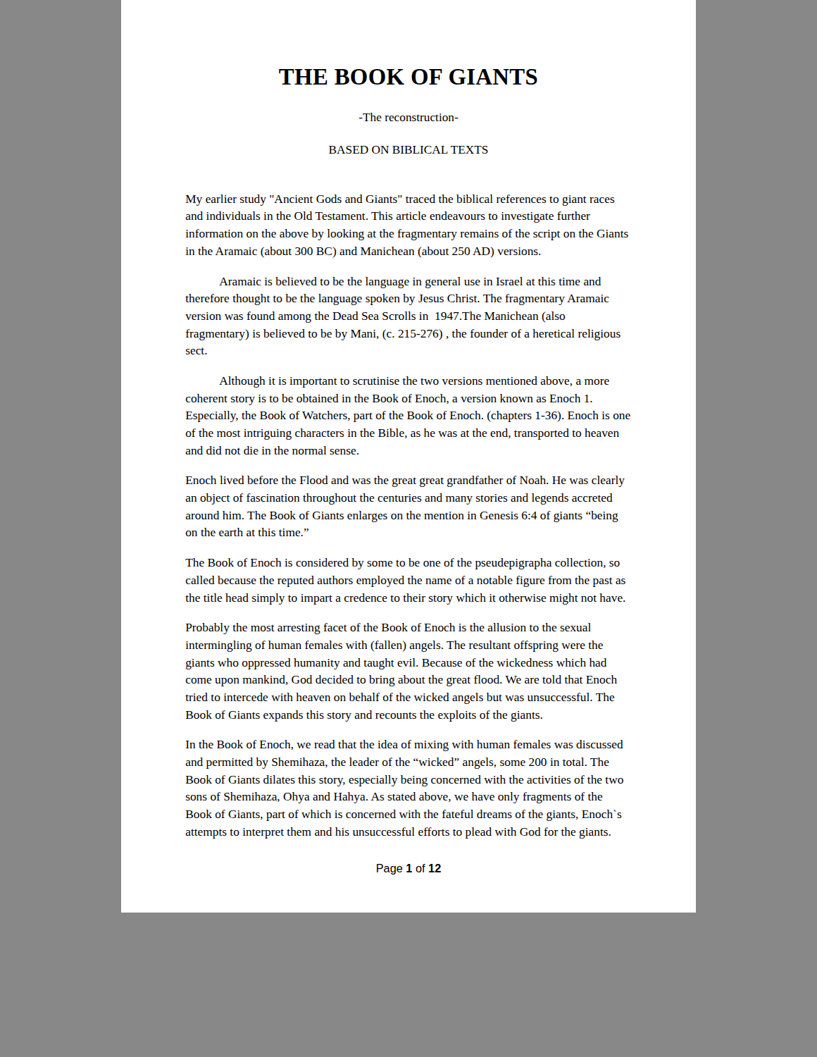THE BOOK OF GIANTS
-The reconstruction-
BASED ON BIBLICAL TEXTS
My earlier study "Ancient Gods and Giants" traced the biblical references to giant races and individuals in the Old Testament. This article endeavours to investigate further information on the above by looking at the fragmentary remains of the script on the Giants in the Aramaic (about 300 BC) and Manichean (about 250 AD) versions.
Aramaic is believed to be the language in general use in Israel at this time and therefore thought to be the language spoken by Jesus Christ. The fragmentary Aramaic version was found among the Dead Sea Scrolls in 1947.The Manichean (also fragmentary) is believed to be by Mani, (c. 215-276) , the founder of a heretical religious sect.
Although it is important to scrutinise the two versions mentioned above, a more coherent story is to be obtained in the Book of Enoch, a version known as Enoch 1. Especially, the Book of Watchers, part of the Book of Enoch. (chapters 1-36). Enoch is one of the most intriguing characters in the Bible, as he was at the end, transported to heaven and did not die in the normal sense.
Enoch lived before the Flood and was the great great grandfather of Noah. He was clearly an object of fascination throughout the centuries and many stories and legends accreted around him. The Book of Giants enlarges on the mention in Genesis 6:4 of giants “being on the earth at this time.”
The Book of Enoch is considered by some to be one of the pseudepigrapha collection, so called because the reputed authors employed the name of a notable figure from the past as the title head simply to impart a credence to their story which it otherwise might not have.
Probably the most arresting facet of the Book of Enoch is the allusion to the sexual intermingling of human females with (fallen) angels. The resultant offspring were the giants who oppressed humanity and taught evil. Because of the wickedness which had come upon mankind, God decided to bring about the great flood. We are told that Enoch tried to intercede with heaven on behalf of the wicked angels but was unsuccessful. The Book of Giants expands this story and recounts the exploits of the giants.
In the Book of Enoch, we read that the idea of mixing with human females was discussed and permitted by Shemihaza, the leader of the “wicked” angels, some 200 in total. The Book of Giants dilates this story, especially being concerned with the activities of the two sons of Shemihaza, Ohya and Hahya. As stated above, we have only fragments of the Book of Giants, part of which is concerned with the fateful dreams of the giants, Enoch`s attempts to interpret them and his unsuccessful efforts to plead with God for the giants.
Page 1 of 12